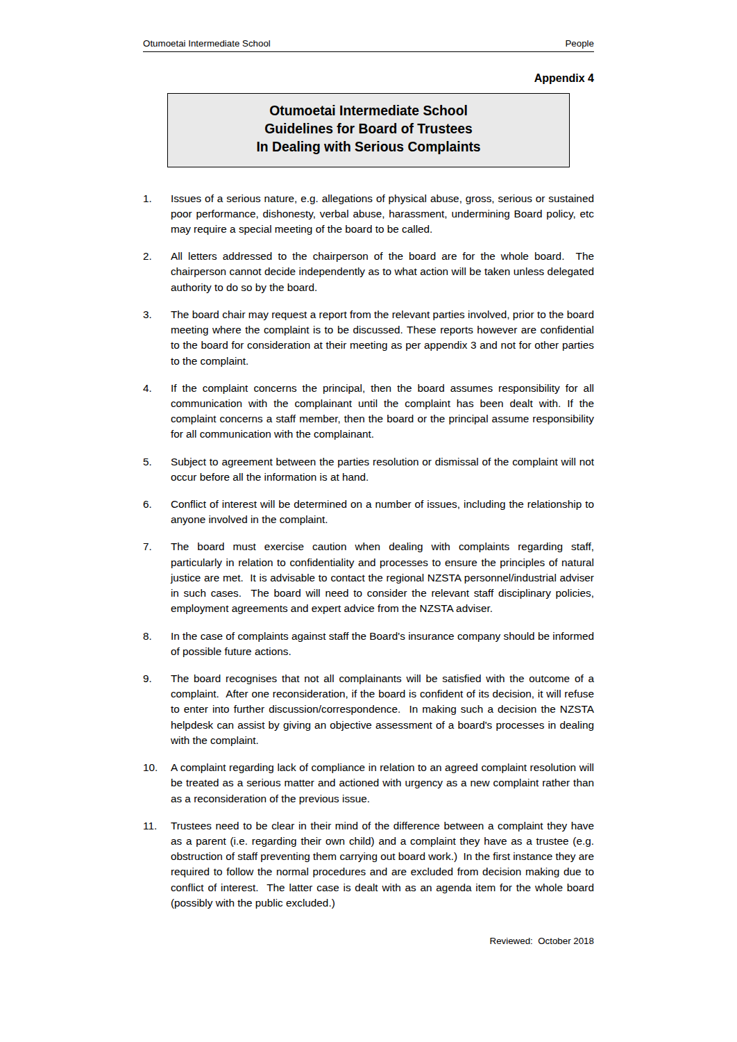Otumoetai Intermediate School
People
Appendix 4
Otumoetai Intermediate School
Guidelines for Board of Trustees
In Dealing with Serious Complaints
1. Issues of a serious nature, e.g. allegations of physical abuse, gross, serious or sustained poor performance, dishonesty, verbal abuse, harassment, undermining Board policy, etc may require a special meeting of the board to be called.
2. All letters addressed to the chairperson of the board are for the whole board. The chairperson cannot decide independently as to what action will be taken unless delegated authority to do so by the board.
3. The board chair may request a report from the relevant parties involved, prior to the board meeting where the complaint is to be discussed. These reports however are confidential to the board for consideration at their meeting as per appendix 3 and not for other parties to the complaint.
4. If the complaint concerns the principal, then the board assumes responsibility for all communication with the complainant until the complaint has been dealt with. If the complaint concerns a staff member, then the board or the principal assume responsibility for all communication with the complainant.
5. Subject to agreement between the parties resolution or dismissal of the complaint will not occur before all the information is at hand.
6. Conflict of interest will be determined on a number of issues, including the relationship to anyone involved in the complaint.
7. The board must exercise caution when dealing with complaints regarding staff, particularly in relation to confidentiality and processes to ensure the principles of natural justice are met. It is advisable to contact the regional NZSTA personnel/industrial adviser in such cases. The board will need to consider the relevant staff disciplinary policies, employment agreements and expert advice from the NZSTA adviser.
8. In the case of complaints against staff the Board's insurance company should be informed of possible future actions.
9. The board recognises that not all complainants will be satisfied with the outcome of a complaint. After one reconsideration, if the board is confident of its decision, it will refuse to enter into further discussion/correspondence. In making such a decision the NZSTA helpdesk can assist by giving an objective assessment of a board's processes in dealing with the complaint.
10. A complaint regarding lack of compliance in relation to an agreed complaint resolution will be treated as a serious matter and actioned with urgency as a new complaint rather than as a reconsideration of the previous issue.
11. Trustees need to be clear in their mind of the difference between a complaint they have as a parent (i.e. regarding their own child) and a complaint they have as a trustee (e.g. obstruction of staff preventing them carrying out board work.) In the first instance they are required to follow the normal procedures and are excluded from decision making due to conflict of interest. The latter case is dealt with as an agenda item for the whole board (possibly with the public excluded.)
Reviewed: October 2018